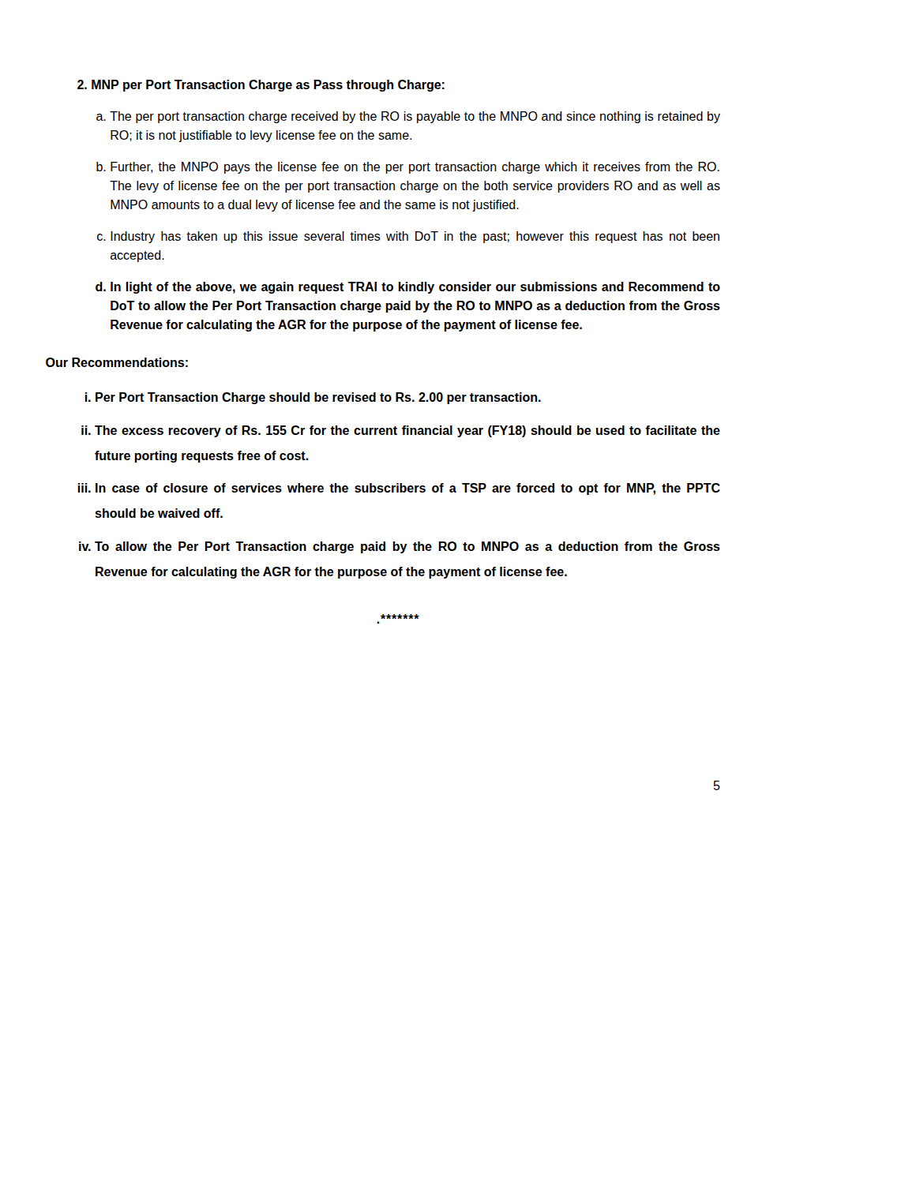MNP per Port Transaction Charge as Pass through Charge:
The per port transaction charge received by the RO is payable to the MNPO and since nothing is retained by RO; it is not justifiable to levy license fee on the same.
Further, the MNPO pays the license fee on the per port transaction charge which it receives from the RO. The levy of license fee on the per port transaction charge on the both service providers RO and as well as MNPO amounts to a dual levy of license fee and the same is not justified.
Industry has taken up this issue several times with DoT in the past; however this request has not been accepted.
In light of the above, we again request TRAI to kindly consider our submissions and Recommend to DoT to allow the Per Port Transaction charge paid by the RO to MNPO as a deduction from the Gross Revenue for calculating the AGR for the purpose of the payment of license fee.
Our Recommendations:
Per Port Transaction Charge should be revised to Rs. 2.00 per transaction.
The excess recovery of Rs. 155 Cr for the current financial year (FY18) should be used to facilitate the future porting requests free of cost.
In case of closure of services where the subscribers of a TSP are forced to opt for MNP, the PPTC should be waived off.
To allow the Per Port Transaction charge paid by the RO to MNPO as a deduction from the Gross Revenue for calculating the AGR for the purpose of the payment of license fee.
.*******
5